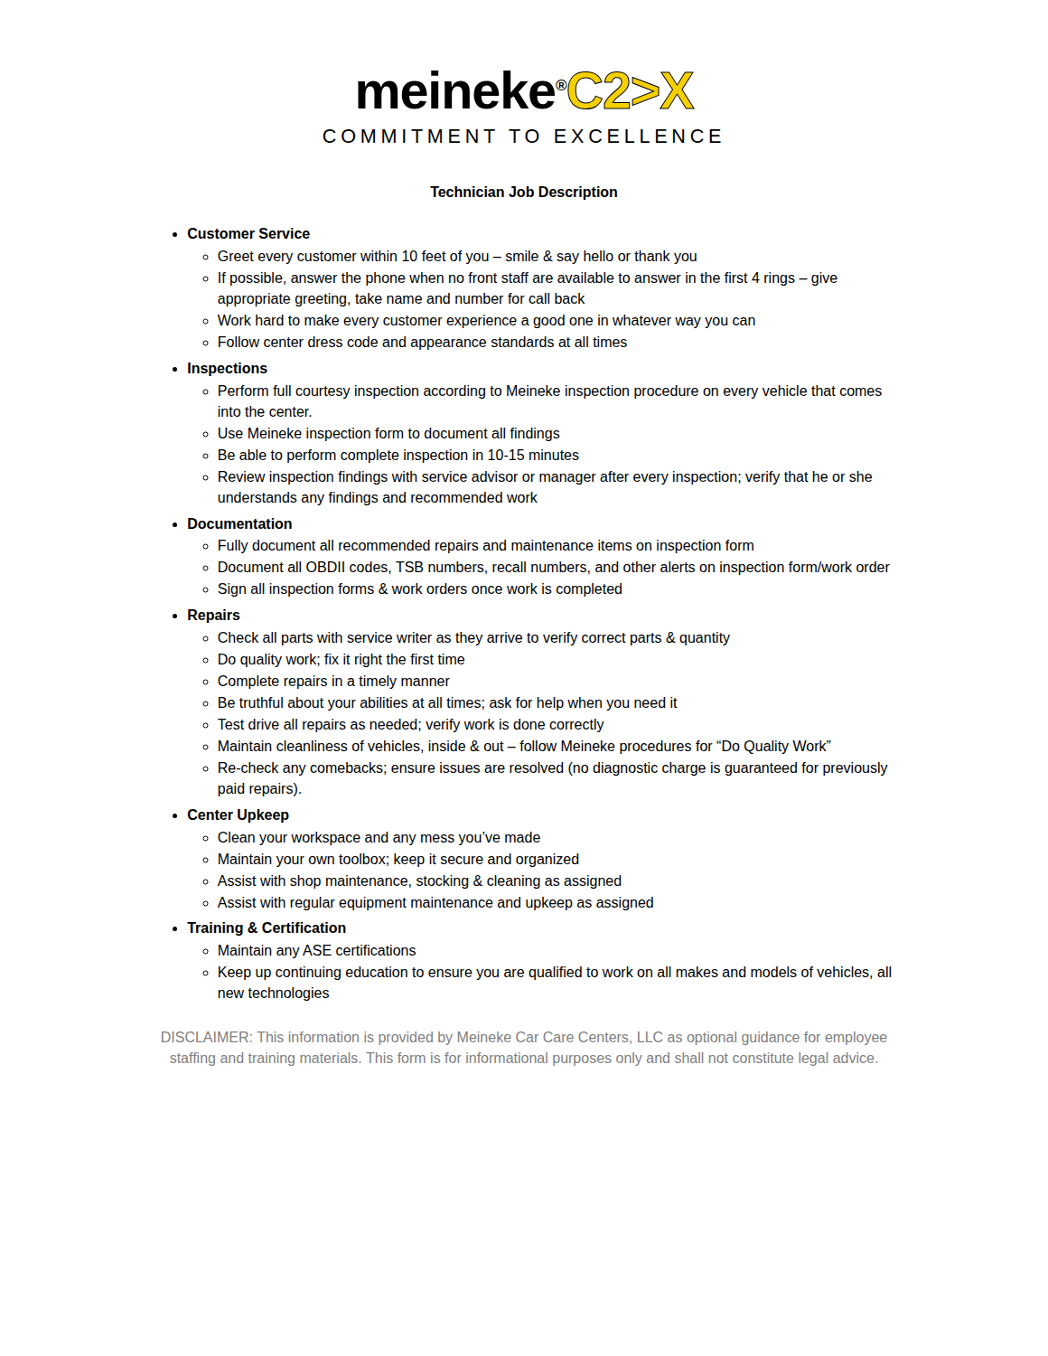meineke®C2>X
COMMITMENT TO EXCELLENCE
Technician Job Description
Customer Service
Greet every customer within 10 feet of you – smile & say hello or thank you
If possible, answer the phone when no front staff are available to answer in the first 4 rings – give appropriate greeting, take name and number for call back
Work hard to make every customer experience a good one in whatever way you can
Follow center dress code and appearance standards at all times
Inspections
Perform full courtesy inspection according to Meineke inspection procedure on every vehicle that comes into the center.
Use Meineke inspection form to document all findings
Be able to perform complete inspection in 10-15 minutes
Review inspection findings with service advisor or manager after every inspection; verify that he or she understands any findings and recommended work
Documentation
Fully document all recommended repairs and maintenance items on inspection form
Document all OBDII codes, TSB numbers, recall numbers, and other alerts on inspection form/work order
Sign all inspection forms & work orders once work is completed
Repairs
Check all parts with service writer as they arrive to verify correct parts & quantity
Do quality work; fix it right the first time
Complete repairs in a timely manner
Be truthful about your abilities at all times; ask for help when you need it
Test drive all repairs as needed; verify work is done correctly
Maintain cleanliness of vehicles, inside & out – follow Meineke procedures for “Do Quality Work”
Re-check any comebacks; ensure issues are resolved (no diagnostic charge is guaranteed for previously paid repairs).
Center Upkeep
Clean your workspace and any mess you’ve made
Maintain your own toolbox; keep it secure and organized
Assist with shop maintenance, stocking & cleaning as assigned
Assist with regular equipment maintenance and upkeep as assigned
Training & Certification
Maintain any ASE certifications
Keep up continuing education to ensure you are qualified to work on all makes and models of vehicles, all new technologies
DISCLAIMER: This information is provided by Meineke Car Care Centers, LLC as optional guidance for employee staffing and training materials. This form is for informational purposes only and shall not constitute legal advice.